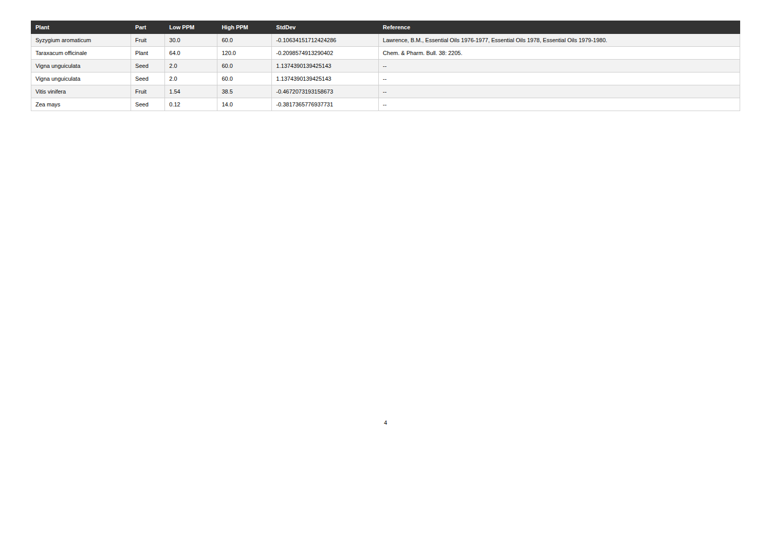| Plant | Part | Low PPM | High PPM | StdDev | Reference |
| --- | --- | --- | --- | --- | --- |
| Syzygium aromaticum | Fruit | 30.0 | 60.0 | -0.10634151712424286 | Lawrence, B.M., Essential Oils 1976-1977, Essential Oils 1978, Essential Oils 1979-1980. |
| Taraxacum officinale | Plant | 64.0 | 120.0 | -0.2098574913290402 | Chem. & Pharm. Bull. 38: 2205. |
| Vigna unguiculata | Seed | 2.0 | 60.0 | 1.1374390139425143 | -- |
| Vigna unguiculata | Seed | 2.0 | 60.0 | 1.1374390139425143 | -- |
| Vitis vinifera | Fruit | 1.54 | 38.5 | -0.4672073193158673 | -- |
| Zea mays | Seed | 0.12 | 14.0 | -0.3817365776937731 | -- |
4